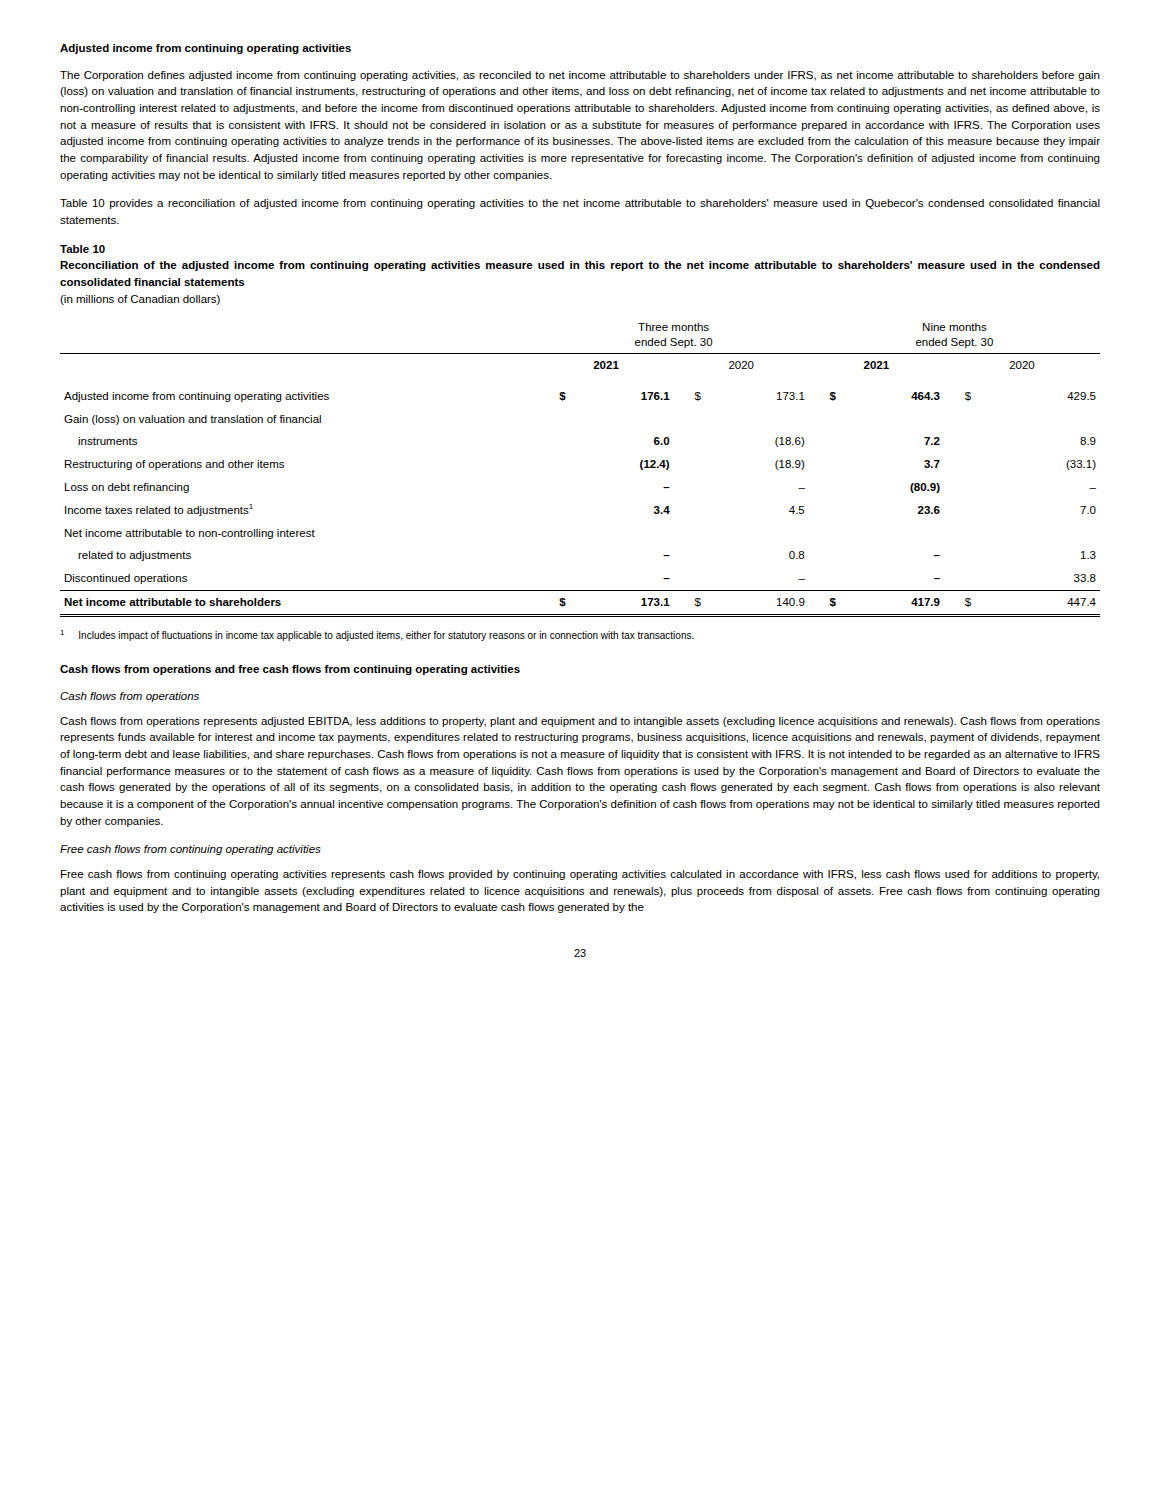Adjusted income from continuing operating activities
The Corporation defines adjusted income from continuing operating activities, as reconciled to net income attributable to shareholders under IFRS, as net income attributable to shareholders before gain (loss) on valuation and translation of financial instruments, restructuring of operations and other items, and loss on debt refinancing, net of income tax related to adjustments and net income attributable to non-controlling interest related to adjustments, and before the income from discontinued operations attributable to shareholders. Adjusted income from continuing operating activities, as defined above, is not a measure of results that is consistent with IFRS. It should not be considered in isolation or as a substitute for measures of performance prepared in accordance with IFRS. The Corporation uses adjusted income from continuing operating activities to analyze trends in the performance of its businesses. The above-listed items are excluded from the calculation of this measure because they impair the comparability of financial results. Adjusted income from continuing operating activities is more representative for forecasting income. The Corporation's definition of adjusted income from continuing operating activities may not be identical to similarly titled measures reported by other companies.
Table 10 provides a reconciliation of adjusted income from continuing operating activities to the net income attributable to shareholders' measure used in Quebecor's condensed consolidated financial statements.
Table 10
Reconciliation of the adjusted income from continuing operating activities measure used in this report to the net income attributable to shareholders' measure used in the condensed consolidated financial statements
(in millions of Canadian dollars)
| | Three months ended Sept. 30 | Nine months ended Sept. 30 |
| | 2021 | 2020 | 2021 | 2020 |
| Adjusted income from continuing operating activities | $ | 176.1 | $ | 173.1 | $ | 464.3 | $ | 429.5 |
| Gain (loss) on valuation and translation of financial | | | | | | | | |
| instruments | | 6.0 | | (18.6) | | 7.2 | | 8.9 |
| Restructuring of operations and other items | | (12.4) | | (18.9) | | 3.7 | | (33.1) |
| Loss on debt refinancing | | – | | – | | (80.9) | | – |
| Income taxes related to adjustments 1 | | 3.4 | | 4.5 | | 23.6 | | 7.0 |
| Net income attributable to non-controlling interest | | | | | | | | |
| related to adjustments | | – | | 0.8 | | – | | 1.3 |
| Discontinued operations | | – | | – | | – | | 33.8 |
| Net income attributable to shareholders | $ | 173.1 | $ | 140.9 | $ | 417.9 | $ | 447.4 |
1 Includes impact of fluctuations in income tax applicable to adjusted items, either for statutory reasons or in connection with tax transactions.
Cash flows from operations and free cash flows from continuing operating activities
Cash flows from operations
Cash flows from operations represents adjusted EBITDA, less additions to property, plant and equipment and to intangible assets (excluding licence acquisitions and renewals). Cash flows from operations represents funds available for interest and income tax payments, expenditures related to restructuring programs, business acquisitions, licence acquisitions and renewals, payment of dividends, repayment of long-term debt and lease liabilities, and share repurchases. Cash flows from operations is not a measure of liquidity that is consistent with IFRS. It is not intended to be regarded as an alternative to IFRS financial performance measures or to the statement of cash flows as a measure of liquidity. Cash flows from operations is used by the Corporation's management and Board of Directors to evaluate the cash flows generated by the operations of all of its segments, on a consolidated basis, in addition to the operating cash flows generated by each segment. Cash flows from operations is also relevant because it is a component of the Corporation's annual incentive compensation programs. The Corporation's definition of cash flows from operations may not be identical to similarly titled measures reported by other companies.
Free cash flows from continuing operating activities
Free cash flows from continuing operating activities represents cash flows provided by continuing operating activities calculated in accordance with IFRS, less cash flows used for additions to property, plant and equipment and to intangible assets (excluding expenditures related to licence acquisitions and renewals), plus proceeds from disposal of assets. Free cash flows from continuing operating activities is used by the Corporation's management and Board of Directors to evaluate cash flows generated by the
23